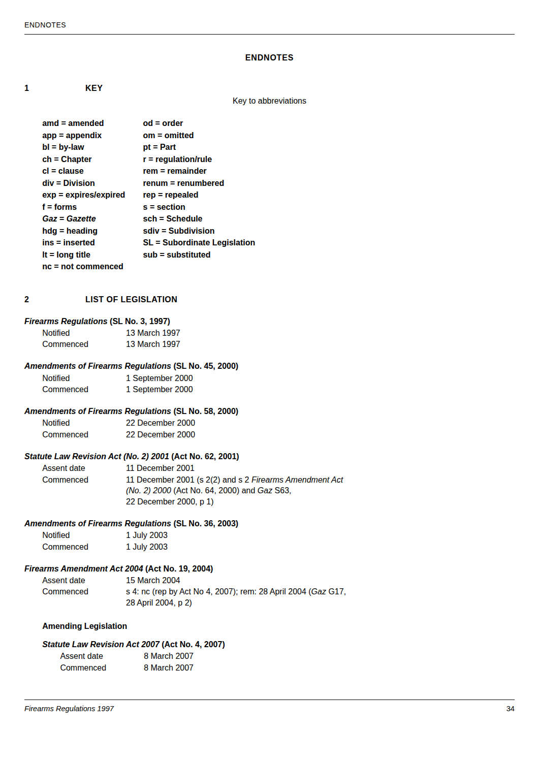ENDNOTES
ENDNOTES
1 KEY
Key to abbreviations
| amd = amended | od = order |
| app = appendix | om = omitted |
| bl = by-law | pt = Part |
| ch = Chapter | r = regulation/rule |
| cl = clause | rem = remainder |
| div = Division | renum = renumbered |
| exp = expires/expired | rep = repealed |
| f = forms | s = section |
| Gaz = Gazette | sch = Schedule |
| hdg = heading | sdiv = Subdivision |
| ins = inserted | SL = Subordinate Legislation |
| lt = long title | sub = substituted |
| nc = not commenced | |
2 LIST OF LEGISLATION
Firearms Regulations (SL No. 3, 1997)
| Notified | 13 March 1997 |
| Commenced | 13 March 1997 |
Amendments of Firearms Regulations (SL No. 45, 2000)
| Notified | 1 September 2000 |
| Commenced | 1 September 2000 |
Amendments of Firearms Regulations (SL No. 58, 2000)
| Notified | 22 December 2000 |
| Commenced | 22 December 2000 |
Statute Law Revision Act (No. 2) 2001 (Act No. 62, 2001)
| Assent date | 11 December 2001 |
| Commenced | 11 December 2001 (s 2(2) and s 2 Firearms Amendment Act (No. 2) 2000 (Act No. 64, 2000) and Gaz S63, 22 December 2000, p 1) |
Amendments of Firearms Regulations (SL No. 36, 2003)
| Notified | 1 July 2003 |
| Commenced | 1 July 2003 |
Firearms Amendment Act 2004 (Act No. 19, 2004)
| Assent date | 15 March 2004 |
| Commenced | s 4: nc (rep by Act No 4, 2007); rem: 28 April 2004 ( Gaz G17, 28 April 2004, p 2) |
Amending Legislation
Statute Law Revision Act 2007 (Act No. 4, 2007)
| Assent date | 8 March 2007 |
| Commenced | 8 March 2007 |
Firearms Regulations 1997 34